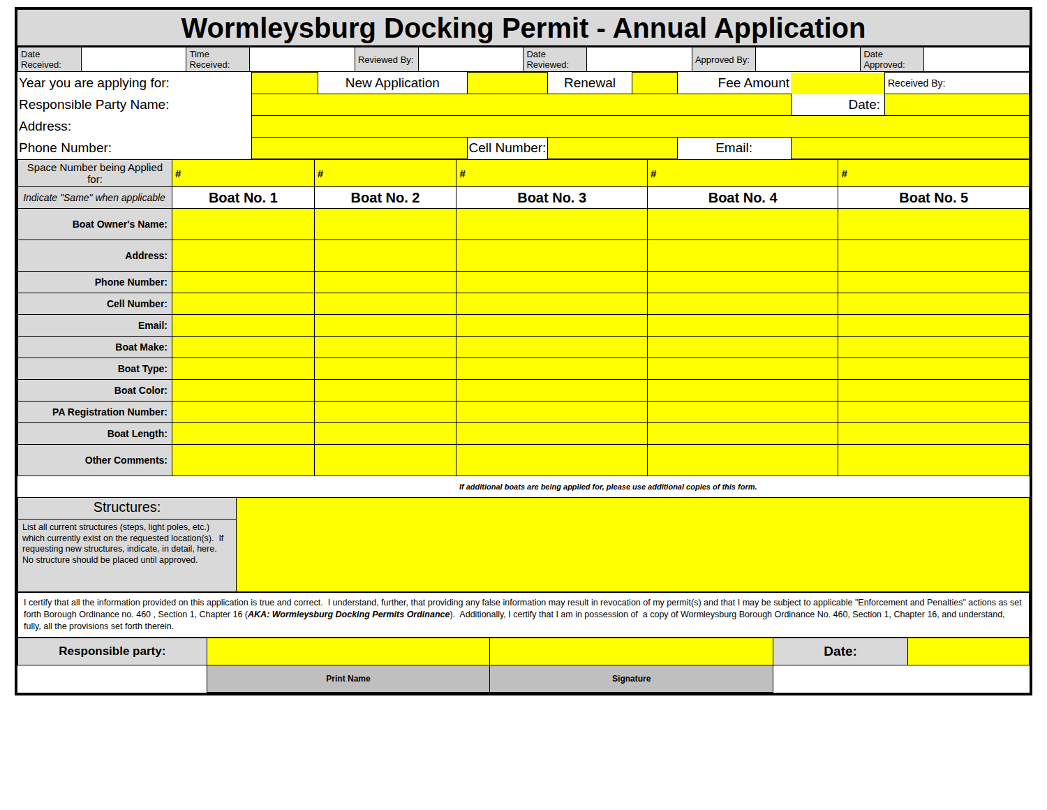Wormleysburg Docking Permit - Annual Application
| Date Received: | | Time Received: | | Reviewed By: | | Date Reviewed: | | Approved By: | | Date Approved: | |
| Year you are applying for: | | New Application | | Renewal | | Fee Amount | $ | Received By: |
| Responsible Party Name: | | Date: | |
| Address: | |
| Phone Number: | | Cell Number: | | Email: | |
| Space Number being Applied for: | # | # | # | # | # |
| Indicate "Same" when applicable | Boat No. 1 | Boat No. 2 | Boat No. 3 | Boat No. 4 | Boat No. 5 |
| Boat Owner's Name: | | | | | |
| Address: | | | | | |
| Phone Number: | | | | | |
| Cell Number: | | | | | |
| Email: | | | | | |
| Boat Make: | | | | | |
| Boat Type: | | | | | |
| Boat Color: | | | | | |
| PA Registration Number: | | | | | |
| Boat Length: | | | | | |
| Other Comments: | | | | | |
| | If additional boats are being applied for, please use additional copies of this form. |
| Structures: | |
| List all current structures (steps, light poles, etc.) which currently exist on the requested location(s). If requesting new structures, indicate, in detail, here. No structure should be placed until approved. |
I certify that all the information provided on this application is true and correct. I understand, further, that providing any false information may result in revocation of my permit(s) and that I may be subject to applicable "Enforcement and Penalties" actions as set forth Borough Ordinance no. 460 , Section 1, Chapter 16 (AKA: Wormleysburg Docking Permits Ordinance). Additionally, I certify that I am in possession of a copy of Wormleysburg Borough Ordinance No. 460, Section 1, Chapter 16, and understand, fully, all the provisions set forth therein.
| Responsible party: | | | Date: | |
| | Print Name | Signature | | |